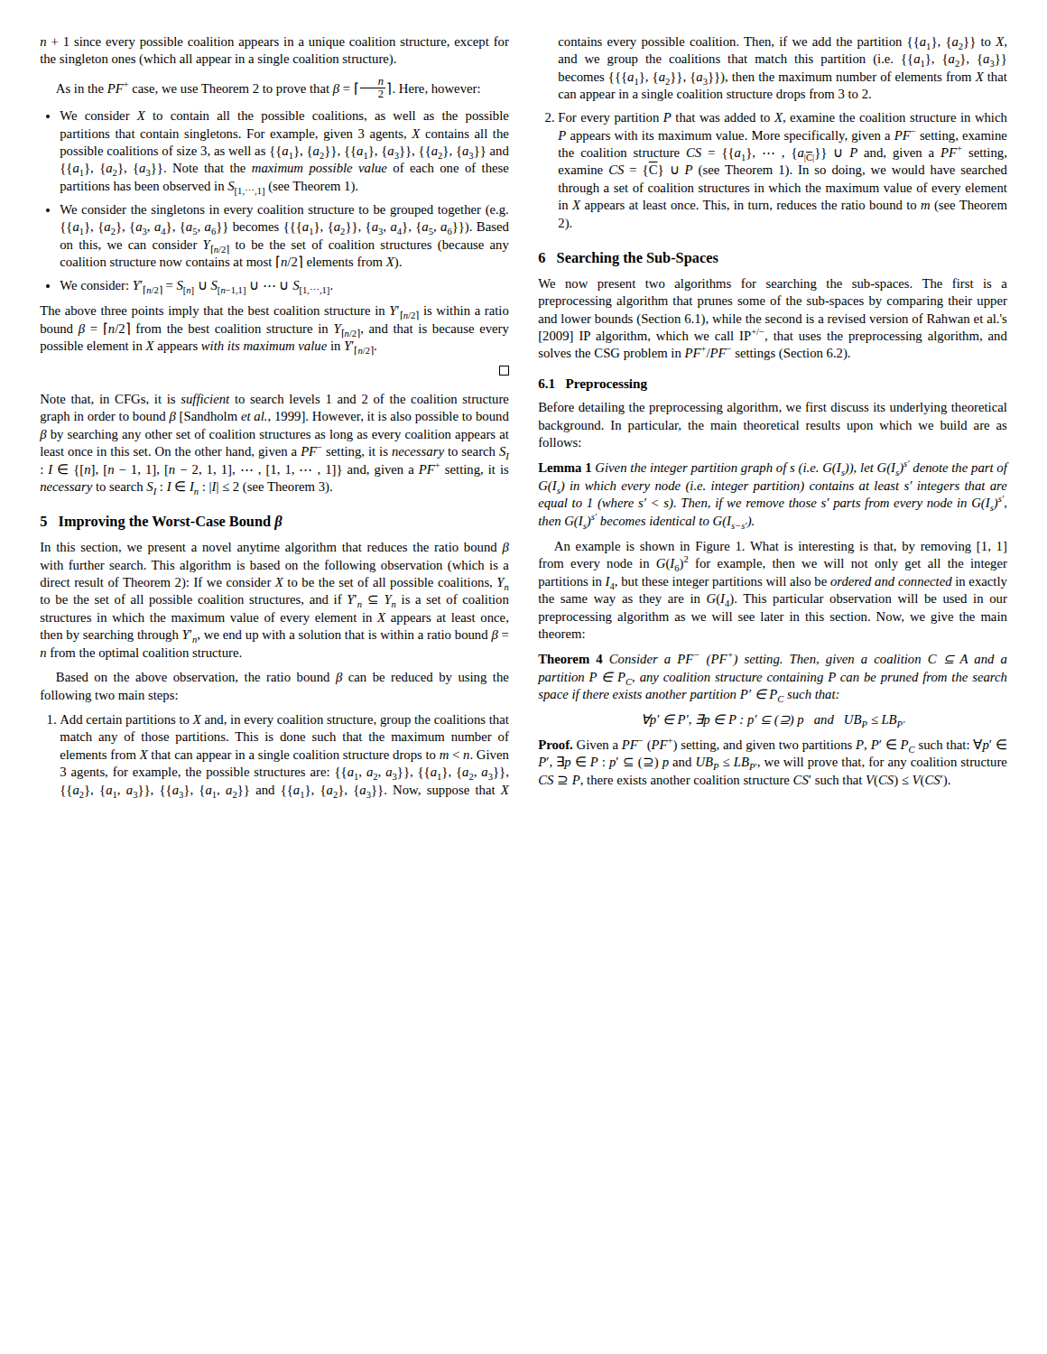n + 1 since every possible coalition appears in a unique coalition structure, except for the singleton ones (which all appear in a single coalition structure).
As in the PF+ case, we use Theorem 2 to prove that β = ⌈n 2⌉. Here, however:
We consider X to contain all the possible coalitions, as well as the possible partitions that contain singletons. For example, given 3 agents, X contains all the possible coalitions of size 3, as well as {{a1}, {a2}}, {{a1}, {a3}}, {{a2}, {a3}} and {{a1}, {a2}, {a3}}. Note that the maximum possible value of each one of these partitions has been observed in S[1,⋯,1] (see Theorem 1).
We consider the singletons in every coalition structure to be grouped together (e.g. {{a1}, {a2}, {a3, a4}, {a5, a6}} becomes {{{a1}, {a2}}, {a3, a4}, {a5, a6}}). Based on this, we can consider Y⌈n/2⌉ to be the set of coalition structures (because any coalition structure now contains at most ⌈n/2⌉ elements from X).
We consider: Y′⌈n/2⌉ = S[n] ∪ S[n−1,1] ∪ ⋯ ∪ S[1,⋯,1].
The above three points imply that the best coalition structure in Y′⌈n/2⌉ is within a ratio bound β = ⌈n/2⌉ from the best coalition structure in Y⌈n/2⌉, and that is because every possible element in X appears with its maximum value in Y′⌈n/2⌉.
Note that, in CFGs, it is sufficient to search levels 1 and 2 of the coalition structure graph in order to bound β [Sandholm et al., 1999]. However, it is also possible to bound β by searching any other set of coalition structures as long as every coalition appears at least once in this set. On the other hand, given a PF− setting, it is necessary to search SI : I ∈ {[n], [n − 1, 1], [n − 2, 1, 1], ⋯ , [1, 1, ⋯ , 1]} and, given a PF+ setting, it is necessary to search SI : I ∈ In : |I| ≤ 2 (see Theorem 3).
5 Improving the Worst-Case Bound β
In this section, we present a novel anytime algorithm that reduces the ratio bound β with further search. This algorithm is based on the following observation (which is a direct result of Theorem 2): If we consider X to be the set of all possible coalitions, Yn to be the set of all possible coalition structures, and if Y′n ⊆ Yn is a set of coalition structures in which the maximum value of every element in X appears at least once, then by searching through Y′n, we end up with a solution that is within a ratio bound β = n from the optimal coalition structure.
Based on the above observation, the ratio bound β can be reduced by using the following two main steps:
Add certain partitions to X and, in every coalition structure, group the coalitions that match any of those partitions. This is done such that the maximum number of elements from X that can appear in a single coalition structure drops to m < n. Given 3 agents, for example, the possible structures are: {{a1, a2, a3}}, {{a1}, {a2, a3}}, {{a2}, {a1, a3}}, {{a3}, {a1, a2}} and {{a1}, {a2}, {a3}}. Now, suppose that X contains every possible coalition. Then, if we add the partition {{a1}, {a2}} to X, and we group the coalitions that match this partition (i.e. {{a1}, {a2}, {a3}} becomes {{{a1}, {a2}}, {a3}}), then the maximum number of elements from X that can appear in a single coalition structure drops from 3 to 2.
For every partition P that was added to X, examine the coalition structure in which P appears with its maximum value. More specifically, given a PF− setting, examine the coalition structure CS = {{a1}, ⋯ , {a|C|}} ∪ P and, given a PF+ setting, examine CS = {C} ∪ P (see Theorem 1). In so doing, we would have searched through a set of coalition structures in which the maximum value of every element in X appears at least once. This, in turn, reduces the ratio bound to m (see Theorem 2).
6 Searching the Sub-Spaces
We now present two algorithms for searching the sub-spaces. The first is a preprocessing algorithm that prunes some of the sub-spaces by comparing their upper and lower bounds (Section 6.1), while the second is a revised version of Rahwan et al.'s [2009] IP algorithm, which we call IP+/−, that uses the preprocessing algorithm, and solves the CSG problem in PF+/PF− settings (Section 6.2).
6.1 Preprocessing
Before detailing the preprocessing algorithm, we first discuss its underlying theoretical background. In particular, the main theoretical results upon which we build are as follows:
Lemma 1 Given the integer partition graph of s (i.e. G(Is)), let G(Is)s′ denote the part of G(Is) in which every node (i.e. integer partition) contains at least s′ integers that are equal to 1 (where s′ < s). Then, if we remove those s′ parts from every node in G(Is)s′, then G(Is)s′ becomes identical to G(Is−s′).
An example is shown in Figure 1. What is interesting is that, by removing [1, 1] from every node in G(I6)2 for example, then we will not only get all the integer partitions in I4, but these integer partitions will also be ordered and connected in exactly the same way as they are in G(I4). This particular observation will be used in our preprocessing algorithm as we will see later in this section. Now, we give the main theorem:
Theorem 4 Consider a PF− (PF+) setting. Then, given a coalition C ⊆ A and a partition P ∈ PC, any coalition structure containing P can be pruned from the search space if there exists another partition P′ ∈ PC such that:
∀p′ ∈ P′, ∃p ∈ P : p′ ⊆ (⊇) p and UBP ≤ LBP′
Proof. Given a PF− (PF+) setting, and given two partitions P, P′ ∈ PC such that: ∀p′ ∈ P′, ∃p ∈ P : p′ ⊆ (⊇) p and UBP ≤ LBP′, we will prove that, for any coalition structure CS ⊇ P, there exists another coalition structure CS′ such that V(CS) ≤ V(CS′).